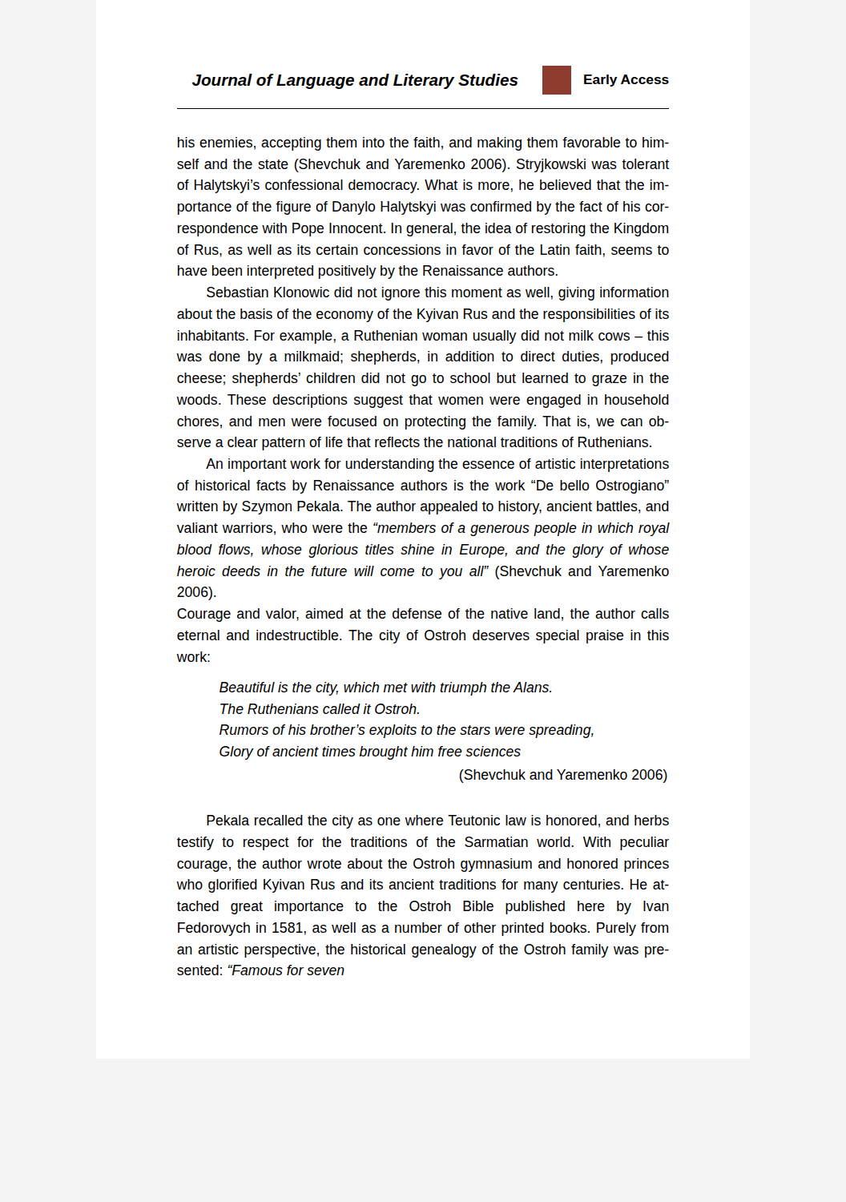Journal of Language and Literary Studies
Early Access
his enemies, accepting them into the faith, and making them favorable to himself and the state (Shevchuk and Yaremenko 2006). Stryjkowski was tolerant of Halytskyi’s confessional democracy. What is more, he believed that the importance of the figure of Danylo Halytskyi was confirmed by the fact of his correspondence with Pope Innocent. In general, the idea of restoring the Kingdom of Rus, as well as its certain concessions in favor of the Latin faith, seems to have been interpreted positively by the Renaissance authors.
Sebastian Klonowic did not ignore this moment as well, giving information about the basis of the economy of the Kyivan Rus and the responsibilities of its inhabitants. For example, a Ruthenian woman usually did not milk cows – this was done by a milkmaid; shepherds, in addition to direct duties, produced cheese; shepherds’ children did not go to school but learned to graze in the woods. These descriptions suggest that women were engaged in household chores, and men were focused on protecting the family. That is, we can observe a clear pattern of life that reflects the national traditions of Ruthenians.
An important work for understanding the essence of artistic interpretations of historical facts by Renaissance authors is the work “De bello Ostrogiano” written by Szymon Pekala. The author appealed to history, ancient battles, and valiant warriors, who were the “members of a generous people in which royal blood flows, whose glorious titles shine in Europe, and the glory of whose heroic deeds in the future will come to you all” (Shevchuk and Yaremenko 2006).
Courage and valor, aimed at the defense of the native land, the author calls eternal and indestructible. The city of Ostroh deserves special praise in this work:
Beautiful is the city, which met with triumph the Alans.
The Ruthenians called it Ostroh.
Rumors of his brother’s exploits to the stars were spreading,
Glory of ancient times brought him free sciences
(Shevchuk and Yaremenko 2006)
Pekala recalled the city as one where Teutonic law is honored, and herbs testify to respect for the traditions of the Sarmatian world. With peculiar courage, the author wrote about the Ostroh gymnasium and honored princes who glorified Kyivan Rus and its ancient traditions for many centuries. He attached great importance to the Ostroh Bible published here by Ivan Fedorovych in 1581, as well as a number of other printed books. Purely from an artistic perspective, the historical genealogy of the Ostroh family was presented: “Famous for seven